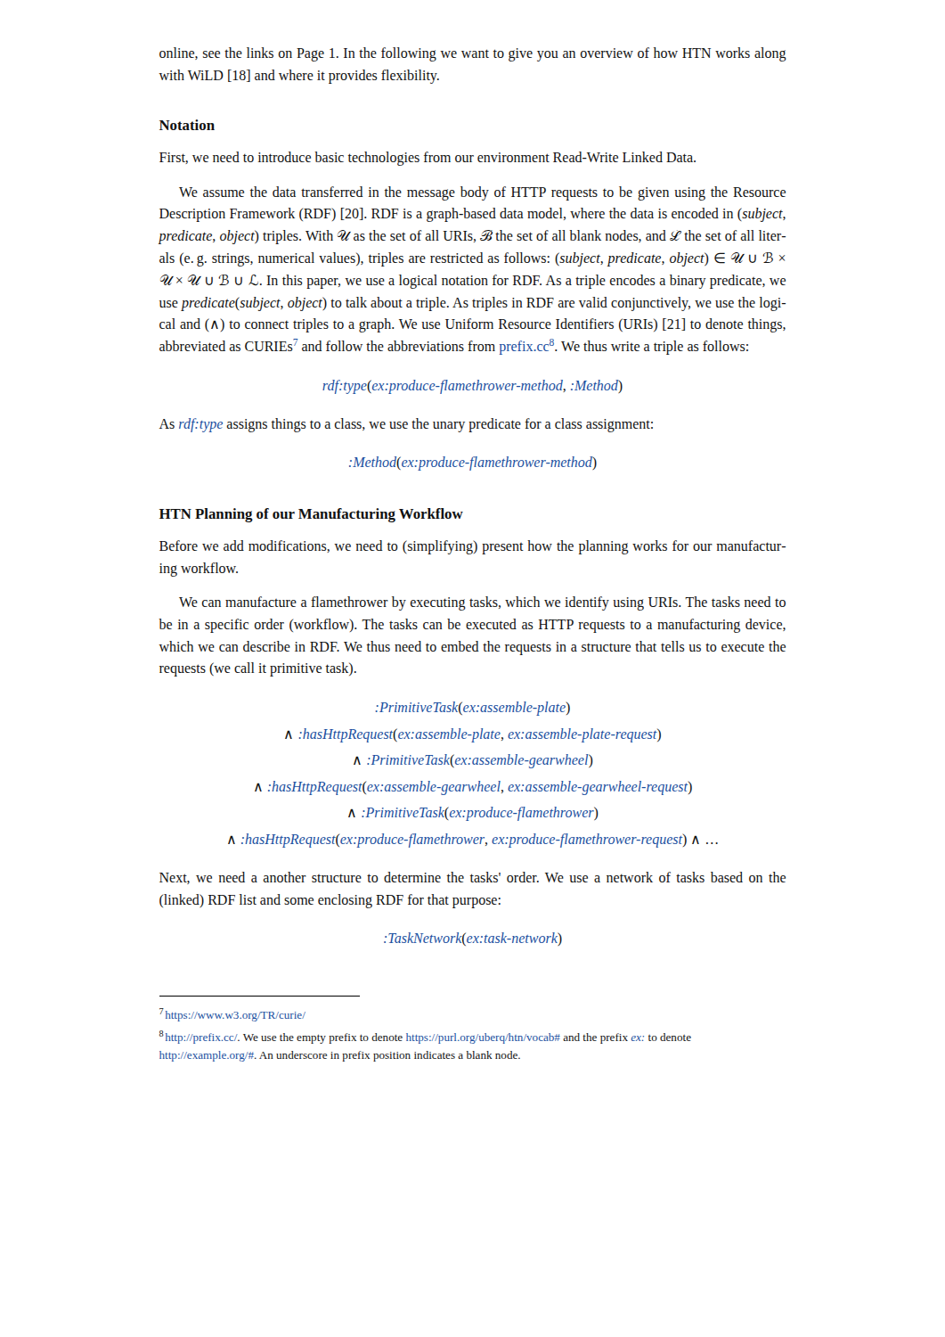online, see the links on Page 1. In the following we want to give you an overview of how HTN works along with WiLD [18] and where it provides flexibility.
Notation
First, we need to introduce basic technologies from our environment Read-Write Linked Data.
We assume the data transferred in the message body of HTTP requests to be given using the Resource Description Framework (RDF) [20]. RDF is a graph-based data model, where the data is encoded in (subject, predicate, object) triples. With 𝒰 as the set of all URIs, ℬ the set of all blank nodes, and ℒ the set of all literals (e. g. strings, numerical values), triples are restricted as follows: (subject, predicate, object) ∈ 𝒰 ∪ ℬ × 𝒰 × 𝒰 ∪ ℬ ∪ ℒ. In this paper, we use a logical notation for RDF. As a triple encodes a binary predicate, we use predicate(subject, object) to talk about a triple. As triples in RDF are valid conjunctively, we use the logical and (∧) to connect triples to a graph. We use Uniform Resource Identifiers (URIs) [21] to denote things, abbreviated as CURIEs7 and follow the abbreviations from prefix.cc8. We thus write a triple as follows:
rdf:type(ex:produce-flamethrower-method, :Method)
As rdf:type assigns things to a class, we use the unary predicate for a class assignment:
:Method(ex:produce-flamethrower-method)
HTN Planning of our Manufacturing Workflow
Before we add modifications, we need to (simplifying) present how the planning works for our manufacturing workflow.
We can manufacture a flamethrower by executing tasks, which we identify using URIs. The tasks need to be in a specific order (workflow). The tasks can be executed as HTTP requests to a manufacturing device, which we can describe in RDF. We thus need to embed the requests in a structure that tells us to execute the requests (we call it primitive task).
:PrimitiveTask(ex:assemble-plate)
∧ :hasHttpRequest(ex:assemble-plate, ex:assemble-plate-request)
∧ :PrimitiveTask(ex:assemble-gearwheel)
∧ :hasHttpRequest(ex:assemble-gearwheel, ex:assemble-gearwheel-request)
∧ :PrimitiveTask(ex:produce-flamethrower)
∧ :hasHttpRequest(ex:produce-flamethrower, ex:produce-flamethrower-request) ∧ …
Next, we need a another structure to determine the tasks' order. We use a network of tasks based on the (linked) RDF list and some enclosing RDF for that purpose:
:TaskNetwork(ex:task-network)
7 https://www.w3.org/TR/curie/
8 http://prefix.cc/. We use the empty prefix to denote https://purl.org/uberq/htn/vocab# and the prefix ex: to denote http://example.org/#. An underscore in prefix position indicates a blank node.